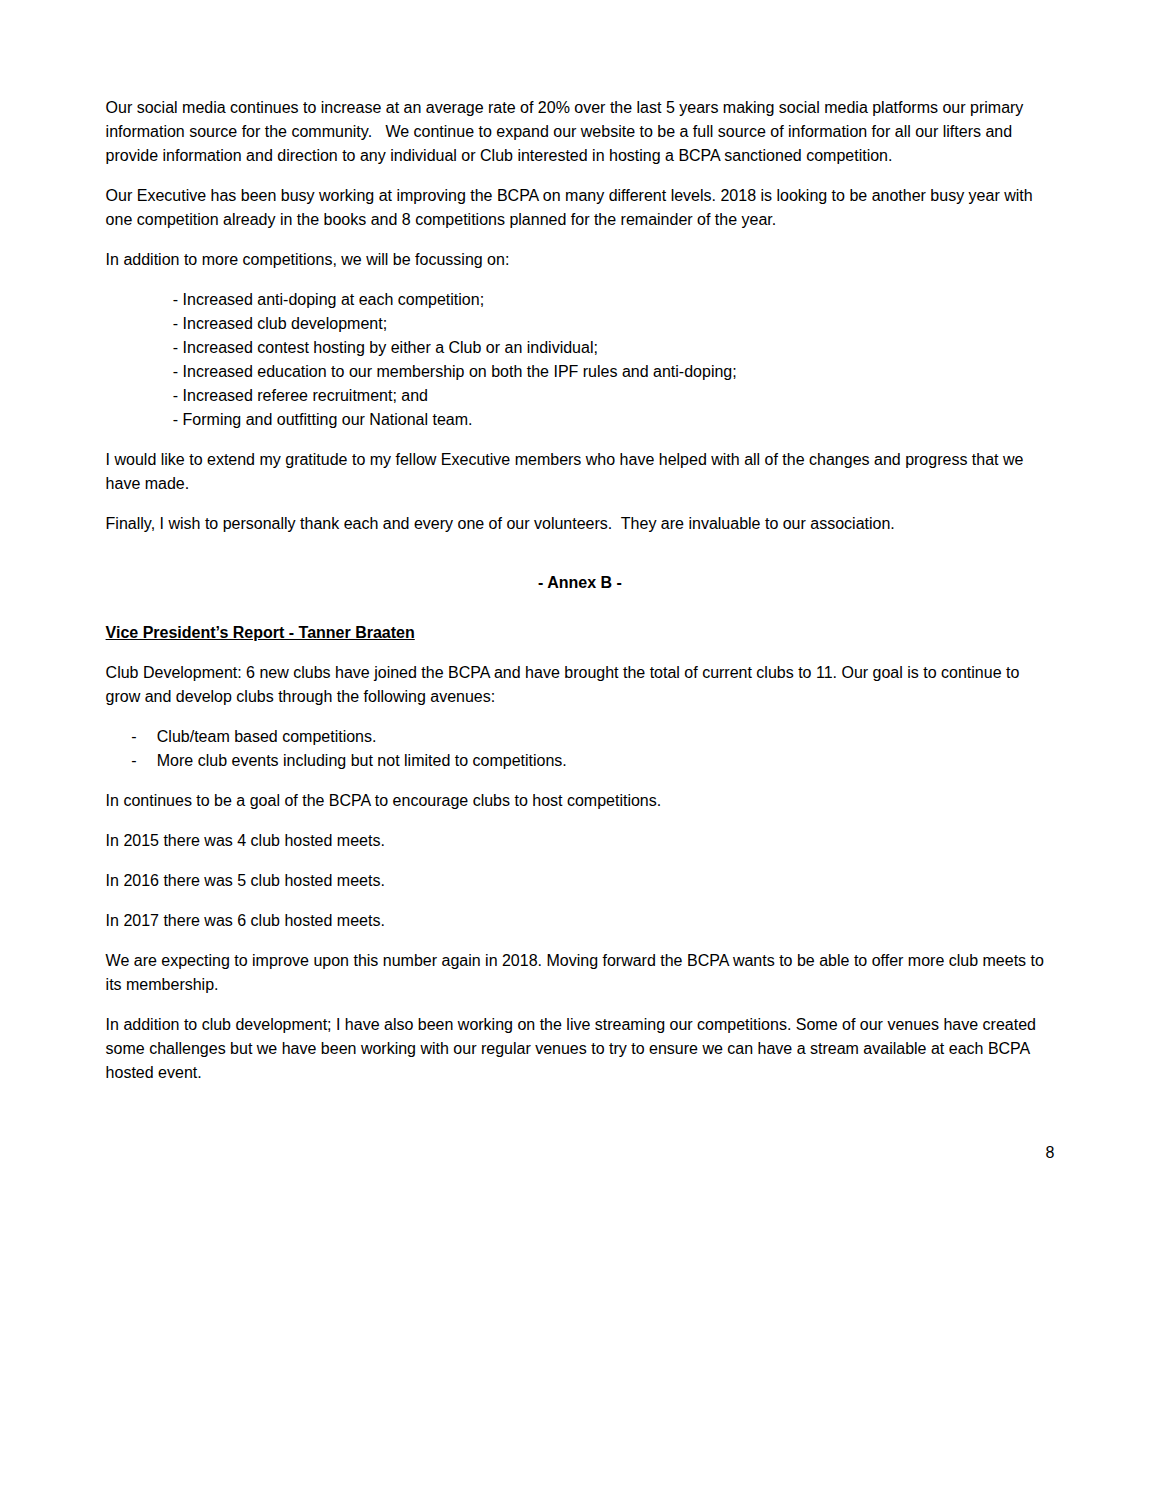Our social media continues to increase at an average rate of 20% over the last 5 years making social media platforms our primary information source for the community. We continue to expand our website to be a full source of information for all our lifters and provide information and direction to any individual or Club interested in hosting a BCPA sanctioned competition.
Our Executive has been busy working at improving the BCPA on many different levels. 2018 is looking to be another busy year with one competition already in the books and 8 competitions planned for the remainder of the year.
In addition to more competitions, we will be focussing on:
- Increased anti-doping at each competition;
- Increased club development;
- Increased contest hosting by either a Club or an individual;
- Increased education to our membership on both the IPF rules and anti-doping;
- Increased referee recruitment; and
- Forming and outfitting our National team.
I would like to extend my gratitude to my fellow Executive members who have helped with all of the changes and progress that we have made.
Finally, I wish to personally thank each and every one of our volunteers. They are invaluable to our association.
- Annex B -
Vice President’s Report - Tanner Braaten
Club Development: 6 new clubs have joined the BCPA and have brought the total of current clubs to 11. Our goal is to continue to grow and develop clubs through the following avenues:
Club/team based competitions.
More club events including but not limited to competitions.
In continues to be a goal of the BCPA to encourage clubs to host competitions.
In 2015 there was 4 club hosted meets.
In 2016 there was 5 club hosted meets.
In 2017 there was 6 club hosted meets.
We are expecting to improve upon this number again in 2018. Moving forward the BCPA wants to be able to offer more club meets to its membership.
In addition to club development; I have also been working on the live streaming our competitions. Some of our venues have created some challenges but we have been working with our regular venues to try to ensure we can have a stream available at each BCPA hosted event.
8